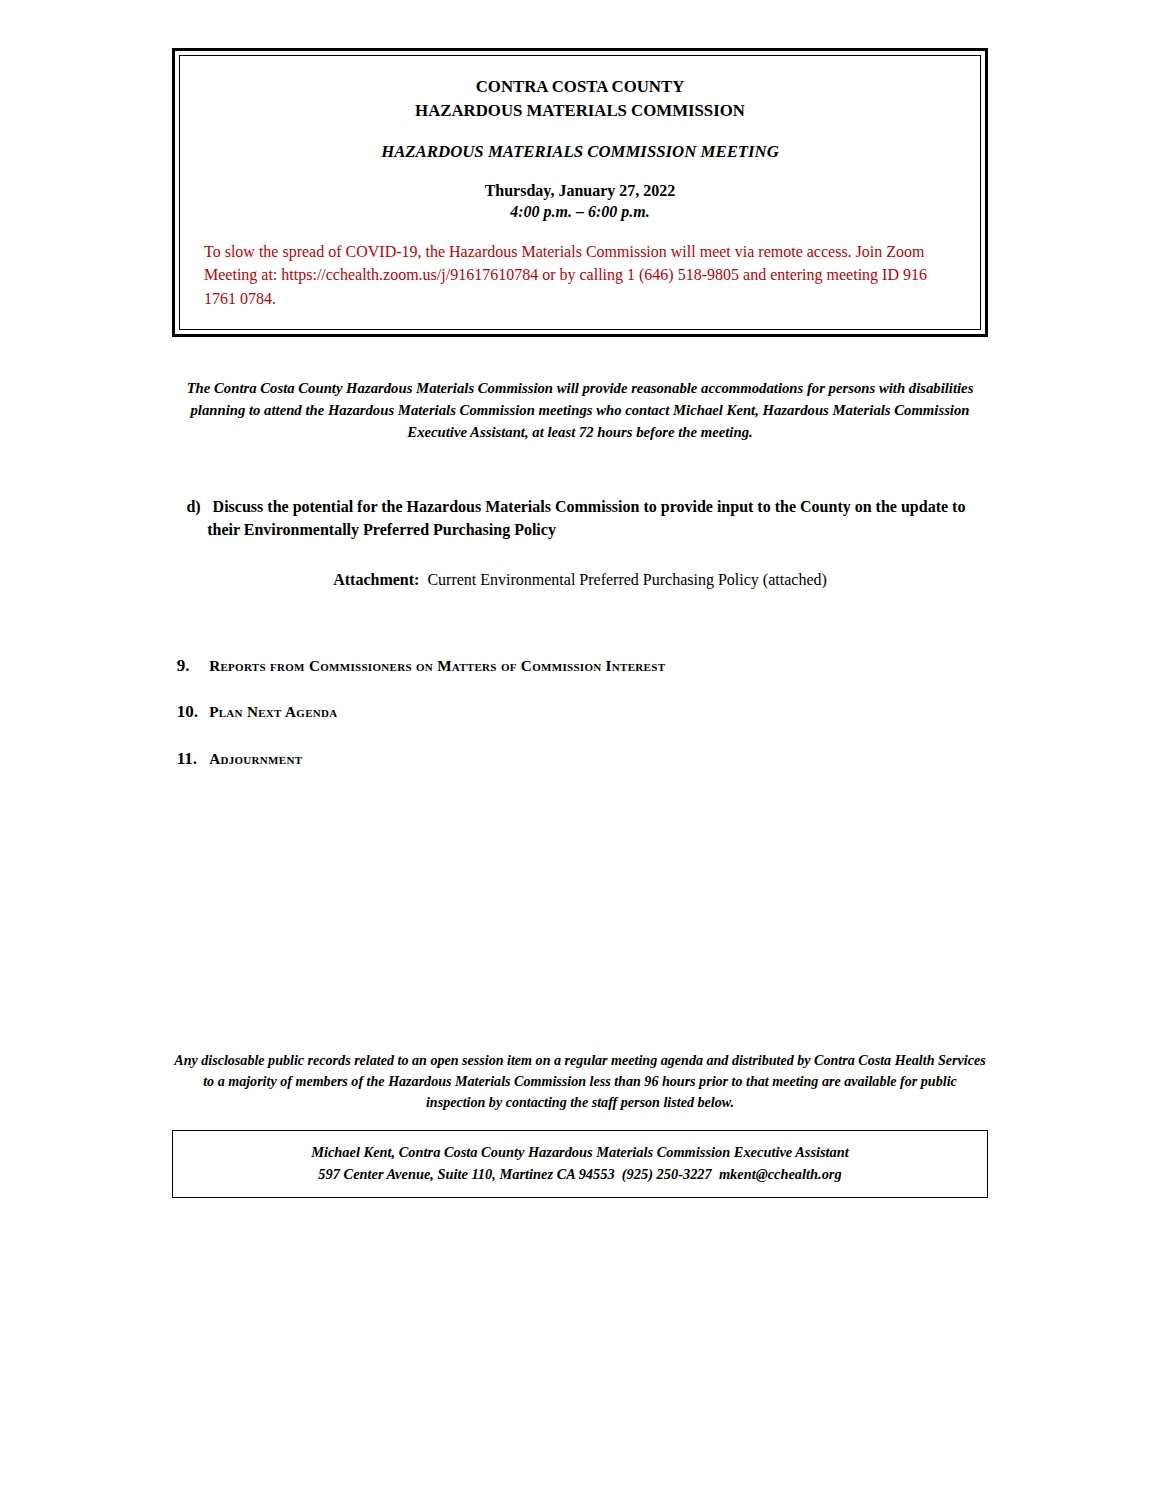CONTRA COSTA COUNTY
HAZARDOUS MATERIALS COMMISSION
HAZARDOUS MATERIALS COMMISSION MEETING
Thursday, January 27, 2022
4:00 p.m. – 6:00 p.m.
To slow the spread of COVID-19, the Hazardous Materials Commission will meet via remote access. Join Zoom Meeting at: https://cchealth.zoom.us/j/91617610784 or by calling 1 (646) 518-9805 and entering meeting ID 916 1761 0784.
The Contra Costa County Hazardous Materials Commission will provide reasonable accommodations for persons with disabilities planning to attend the Hazardous Materials Commission meetings who contact Michael Kent, Hazardous Materials Commission Executive Assistant, at least 72 hours before the meeting.
d) Discuss the potential for the Hazardous Materials Commission to provide input to the County on the update to their Environmentally Preferred Purchasing Policy
Attachment: Current Environmental Preferred Purchasing Policy (attached)
9. Reports from Commissioners on Matters of Commission Interest
10. Plan Next Agenda
11. Adjournment
Any disclosable public records related to an open session item on a regular meeting agenda and distributed by Contra Costa Health Services to a majority of members of the Hazardous Materials Commission less than 96 hours prior to that meeting are available for public inspection by contacting the staff person listed below.
Michael Kent, Contra Costa County Hazardous Materials Commission Executive Assistant
597 Center Avenue, Suite 110, Martinez CA 94553 (925) 250-3227 mkent@cchealth.org